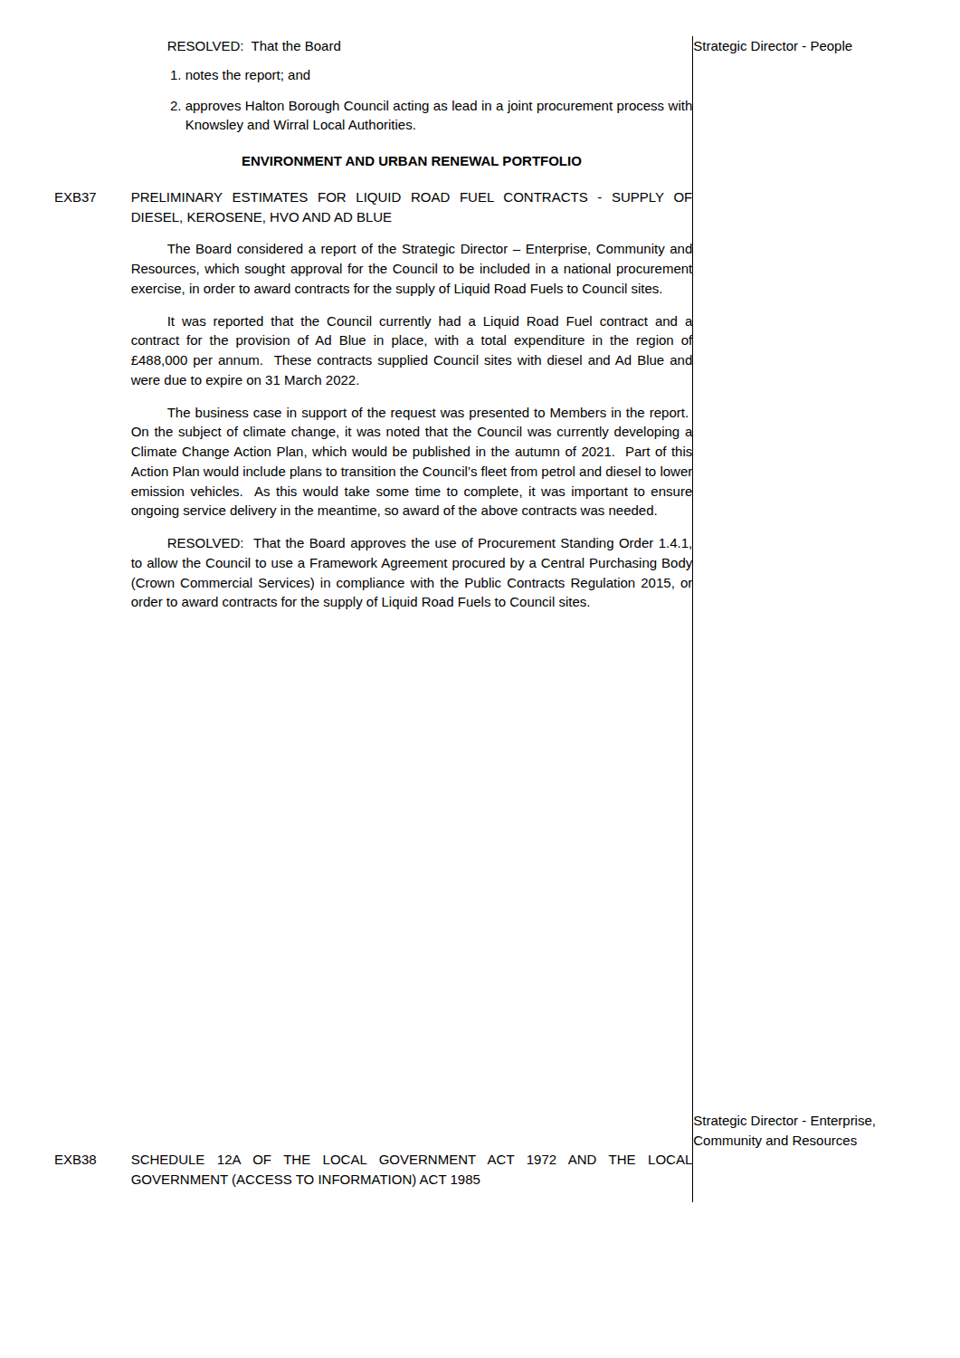| | RESOLVED: That the Board notes the report; and approves Halton Borough Council acting as lead in a joint procurement process with Knowsley and Wirral Local Authorities. ENVIRONMENT AND URBAN RENEWAL PORTFOLIO | Strategic Director - People |
| EXB37 | PRELIMINARY ESTIMATES FOR LIQUID ROAD FUEL CONTRACTS - SUPPLY OF DIESEL, KEROSENE, HVO AND AD BLUE The Board considered a report of the Strategic Director – Enterprise, Community and Resources, which sought approval for the Council to be included in a national procurement exercise, in order to award contracts for the supply of Liquid Road Fuels to Council sites. It was reported that the Council currently had a Liquid Road Fuel contract and a contract for the provision of Ad Blue in place, with a total expenditure in the region of £488,000 per annum. These contracts supplied Council sites with diesel and Ad Blue and were due to expire on 31 March 2022. The business case in support of the request was presented to Members in the report. On the subject of climate change, it was noted that the Council was currently developing a Climate Change Action Plan, which would be published in the autumn of 2021. Part of this Action Plan would include plans to transition the Council’s fleet from petrol and diesel to lower emission vehicles. As this would take some time to complete, it was important to ensure ongoing service delivery in the meantime, so award of the above contracts was needed. RESOLVED: That the Board approves the use of Procurement Standing Order 1.4.1, to allow the Council to use a Framework Agreement procured by a Central Purchasing Body (Crown Commercial Services) in compliance with the Public Contracts Regulation 2015, or order to award contracts for the supply of Liquid Road Fuels to Council sites. | Strategic Director - Enterprise, Community and Resources |
| EXB38 | SCHEDULE 12A OF THE LOCAL GOVERNMENT ACT 1972 AND THE LOCAL GOVERNMENT (ACCESS TO INFORMATION) ACT 1985 | |